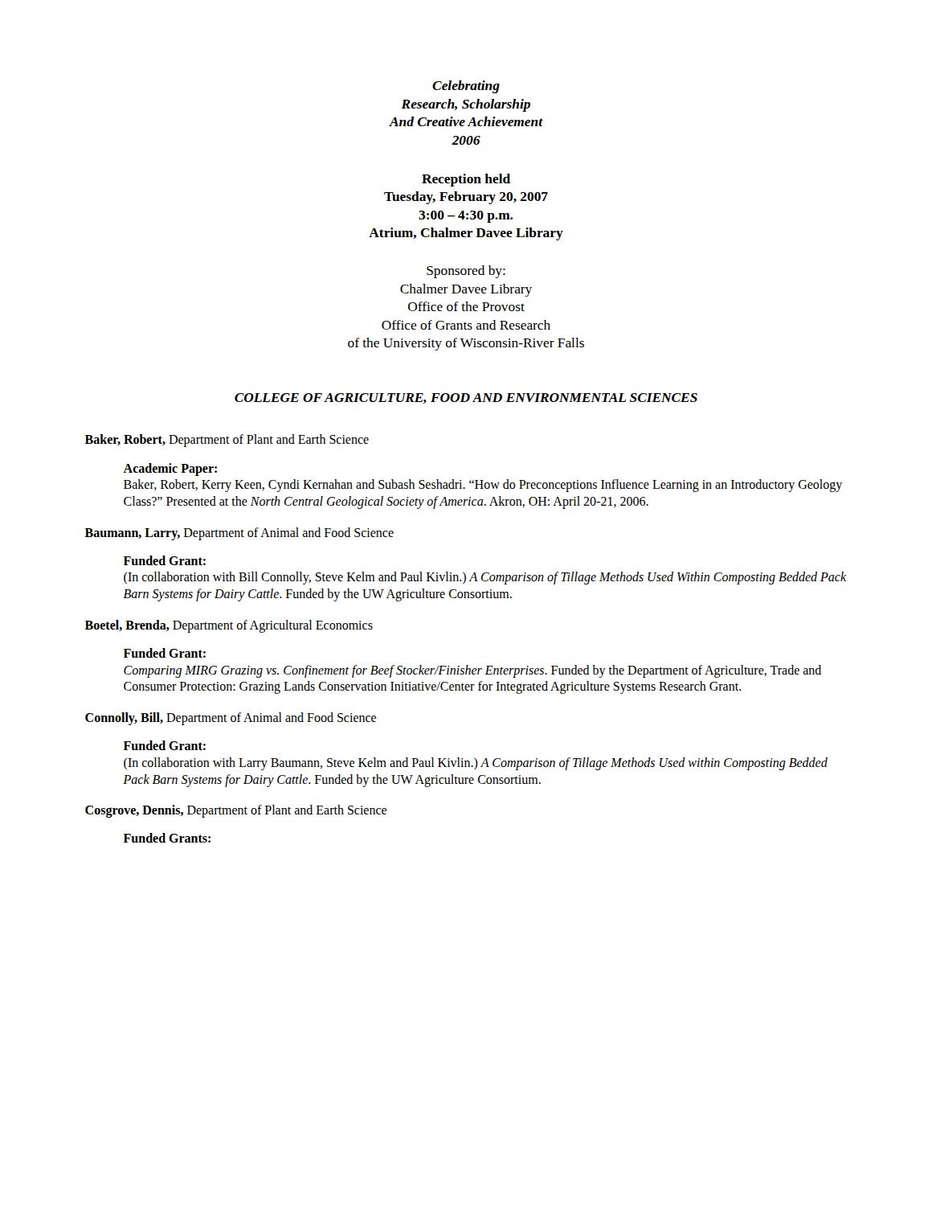Celebrating
Research, Scholarship
And Creative Achievement
2006
Reception held
Tuesday, February 20, 2007
3:00 – 4:30 p.m.
Atrium, Chalmer Davee Library
Sponsored by:
Chalmer Davee Library
Office of the Provost
Office of Grants and Research
of the University of Wisconsin-River Falls
COLLEGE OF AGRICULTURE, FOOD AND ENVIRONMENTAL SCIENCES
Baker, Robert, Department of Plant and Earth Science
Academic Paper:
Baker, Robert, Kerry Keen, Cyndi Kernahan and Subash Seshadri. “How do Preconceptions Influence Learning in an Introductory Geology Class?” Presented at the North Central Geological Society of America. Akron, OH: April 20-21, 2006.
Baumann, Larry, Department of Animal and Food Science
Funded Grant:
(In collaboration with Bill Connolly, Steve Kelm and Paul Kivlin.) A Comparison of Tillage Methods Used Within Composting Bedded Pack Barn Systems for Dairy Cattle. Funded by the UW Agriculture Consortium.
Boetel, Brenda, Department of Agricultural Economics
Funded Grant:
Comparing MIRG Grazing vs. Confinement for Beef Stocker/Finisher Enterprises. Funded by the Department of Agriculture, Trade and Consumer Protection: Grazing Lands Conservation Initiative/Center for Integrated Agriculture Systems Research Grant.
Connolly, Bill, Department of Animal and Food Science
Funded Grant:
(In collaboration with Larry Baumann, Steve Kelm and Paul Kivlin.) A Comparison of Tillage Methods Used within Composting Bedded Pack Barn Systems for Dairy Cattle. Funded by the UW Agriculture Consortium.
Cosgrove, Dennis, Department of Plant and Earth Science
Funded Grants: